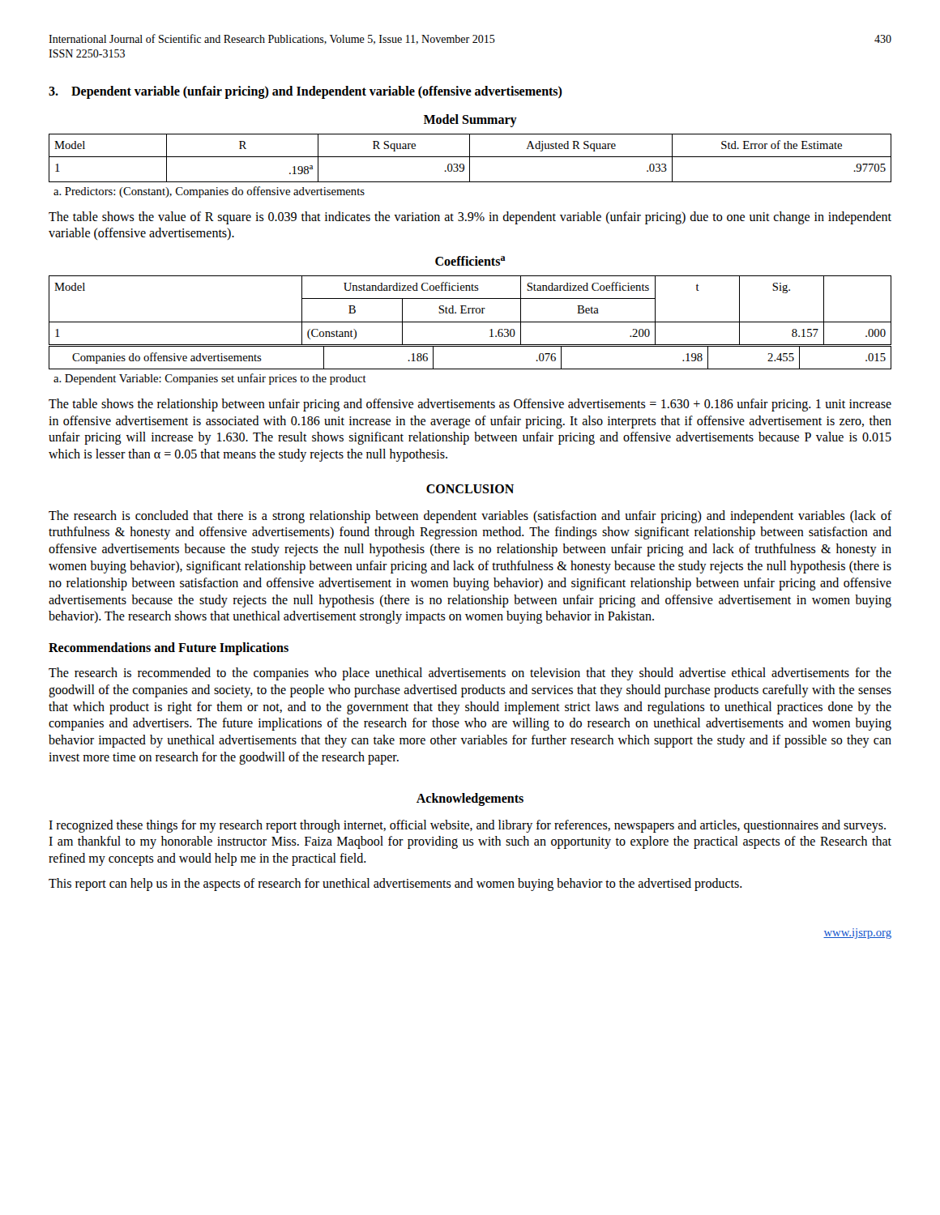International Journal of Scientific and Research Publications, Volume 5, Issue 11, November 2015
ISSN 2250-3153
430
3. Dependent variable (unfair pricing) and Independent variable (offensive advertisements)
Model Summary
| Model | R | R Square | Adjusted R Square | Std. Error of the Estimate |
| --- | --- | --- | --- | --- |
| 1 | .198 a | .039 | .033 | .97705 |
a. Predictors: (Constant), Companies do offensive advertisements
The table shows the value of R square is 0.039 that indicates the variation at 3.9% in dependent variable (unfair pricing) due to one unit change in independent variable (offensive advertisements).
Coefficientsa
| Model | Unstandardized Coefficients | Standardized Coefficients | t | Sig. |
| --- | --- | --- | --- | --- |
| B | Std. Error | Beta |
| 1 | (Constant) | 1.630 | .200 | | 8.157 | .000 |
| Companies do offensive advertisements | .186 | .076 | .198 | 2.455 | .015 |
a. Dependent Variable: Companies set unfair prices to the product
The table shows the relationship between unfair pricing and offensive advertisements as Offensive advertisements = 1.630 + 0.186 unfair pricing. 1 unit increase in offensive advertisement is associated with 0.186 unit increase in the average of unfair pricing. It also interprets that if offensive advertisement is zero, then unfair pricing will increase by 1.630. The result shows significant relationship between unfair pricing and offensive advertisements because P value is 0.015 which is lesser than α = 0.05 that means the study rejects the null hypothesis.
CONCLUSION
The research is concluded that there is a strong relationship between dependent variables (satisfaction and unfair pricing) and independent variables (lack of truthfulness & honesty and offensive advertisements) found through Regression method. The findings show significant relationship between satisfaction and offensive advertisements because the study rejects the null hypothesis (there is no relationship between unfair pricing and lack of truthfulness & honesty in women buying behavior), significant relationship between unfair pricing and lack of truthfulness & honesty because the study rejects the null hypothesis (there is no relationship between satisfaction and offensive advertisement in women buying behavior) and significant relationship between unfair pricing and offensive advertisements because the study rejects the null hypothesis (there is no relationship between unfair pricing and offensive advertisement in women buying behavior). The research shows that unethical advertisement strongly impacts on women buying behavior in Pakistan.
Recommendations and Future Implications
The research is recommended to the companies who place unethical advertisements on television that they should advertise ethical advertisements for the goodwill of the companies and society, to the people who purchase advertised products and services that they should purchase products carefully with the senses that which product is right for them or not, and to the government that they should implement strict laws and regulations to unethical practices done by the companies and advertisers. The future implications of the research for those who are willing to do research on unethical advertisements and women buying behavior impacted by unethical advertisements that they can take more other variables for further research which support the study and if possible so they can invest more time on research for the goodwill of the research paper.
Acknowledgements
I recognized these things for my research report through internet, official website, and library for references, newspapers and articles, questionnaires and surveys.
I am thankful to my honorable instructor Miss. Faiza Maqbool for providing us with such an opportunity to explore the practical aspects of the Research that refined my concepts and would help me in the practical field.
This report can help us in the aspects of research for unethical advertisements and women buying behavior to the advertised products.
www.ijsrp.org